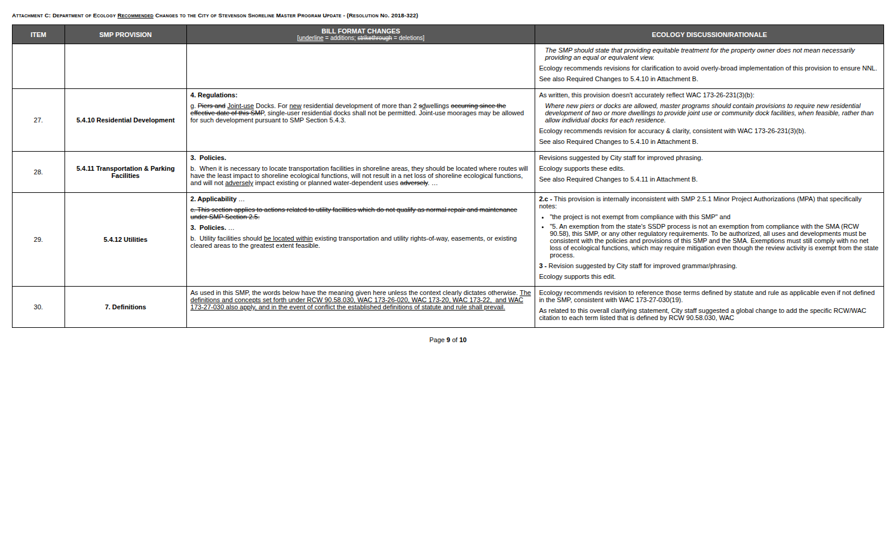Attachment C: Department of Ecology Recommended Changes to the City of Stevenson Shoreline Master Program Update - (Resolution No. 2018-322)
| ITEM | SMP PROVISION | BILL FORMAT CHANGES [ underline = additions; strikethrough = deletions] | ECOLOGY DISCUSSION/RATIONALE |
| --- | --- | --- | --- |
| | | | The SMP should state that providing equitable treatment for the property owner does not mean necessarily providing an equal or equivalent view. Ecology recommends revisions for clarification to avoid overly-broad implementation of this provision to ensure NNL. See also Required Changes to 5.4.10 in Attachment B. |
| 27. | 5.4.10 Residential Development | 4. Regulations: g. Piers and Joint-use Docks. For new residential development of more than 2 s d wellings occurring since the effective date of this SMP , single-user residential docks shall not be permitted. Joint-use moorages may be allowed for such development pursuant to SMP Section 5.4.3. | As written, this provision doesn't accurately reflect WAC 173-26-231(3)(b): Where new piers or docks are allowed, master programs should contain provisions to require new residential development of two or more dwellings to provide joint use or community dock facilities, when feasible, rather than allow individual docks for each residence. Ecology recommends revision for accuracy & clarity, consistent with WAC 173-26-231(3)(b). See also Required Changes to 5.4.10 in Attachment B. |
| 28. | 5.4.11 Transportation & Parking Facilities | 3. Policies. b. When it is necessary to locate transportation facilities in shoreline areas, they should be located where routes will have the least impact to shoreline ecological functions, will not result in a net loss of shoreline ecological functions, and will not adversely impact existing or planned water-dependent uses adversely . … | Revisions suggested by City staff for improved phrasing. Ecology supports these edits. See also Required Changes to 5.4.11 in Attachment B. |
| 29. | 5.4.12 Utilities | 2. Applicability … c. This section applies to actions related to utility facilities which do not qualify as normal repair and maintenance under SMP Section 2.5. 3. Policies. … b. Utility facilities should be located within existing transportation and utility rights-of-way, easements, or existing cleared areas to the greatest extent feasible. | 2.c - This provision is internally inconsistent with SMP 2.5.1 Minor Project Authorizations (MPA) that specifically notes: "the project is not exempt from compliance with this SMP" and "5. An exemption from the state's SSDP process is not an exemption from compliance with the SMA (RCW 90.58), this SMP, or any other regulatory requirements. To be authorized, all uses and developments must be consistent with the policies and provisions of this SMP and the SMA. Exemptions must still comply with no net loss of ecological functions, which may require mitigation even though the review activity is exempt from the state process. 3 - Revision suggested by City staff for improved grammar/phrasing. Ecology supports this edit. |
| 30. | 7. Definitions | As used in this SMP, the words below have the meaning given here unless the context clearly dictates otherwise. The definitions and concepts set forth under RCW 90.58.030, WAC 173-26-020, WAC 173-20, WAC 173-22, and WAC 173-27-030 also apply, and in the event of conflict the established definitions of statute and rule shall prevail. | Ecology recommends revision to reference those terms defined by statute and rule as applicable even if not defined in the SMP, consistent with WAC 173-27-030(19). As related to this overall clarifying statement, City staff suggested a global change to add the specific RCW/WAC citation to each term listed that is defined by RCW 90.58.030, WAC |
Page 9 of 10